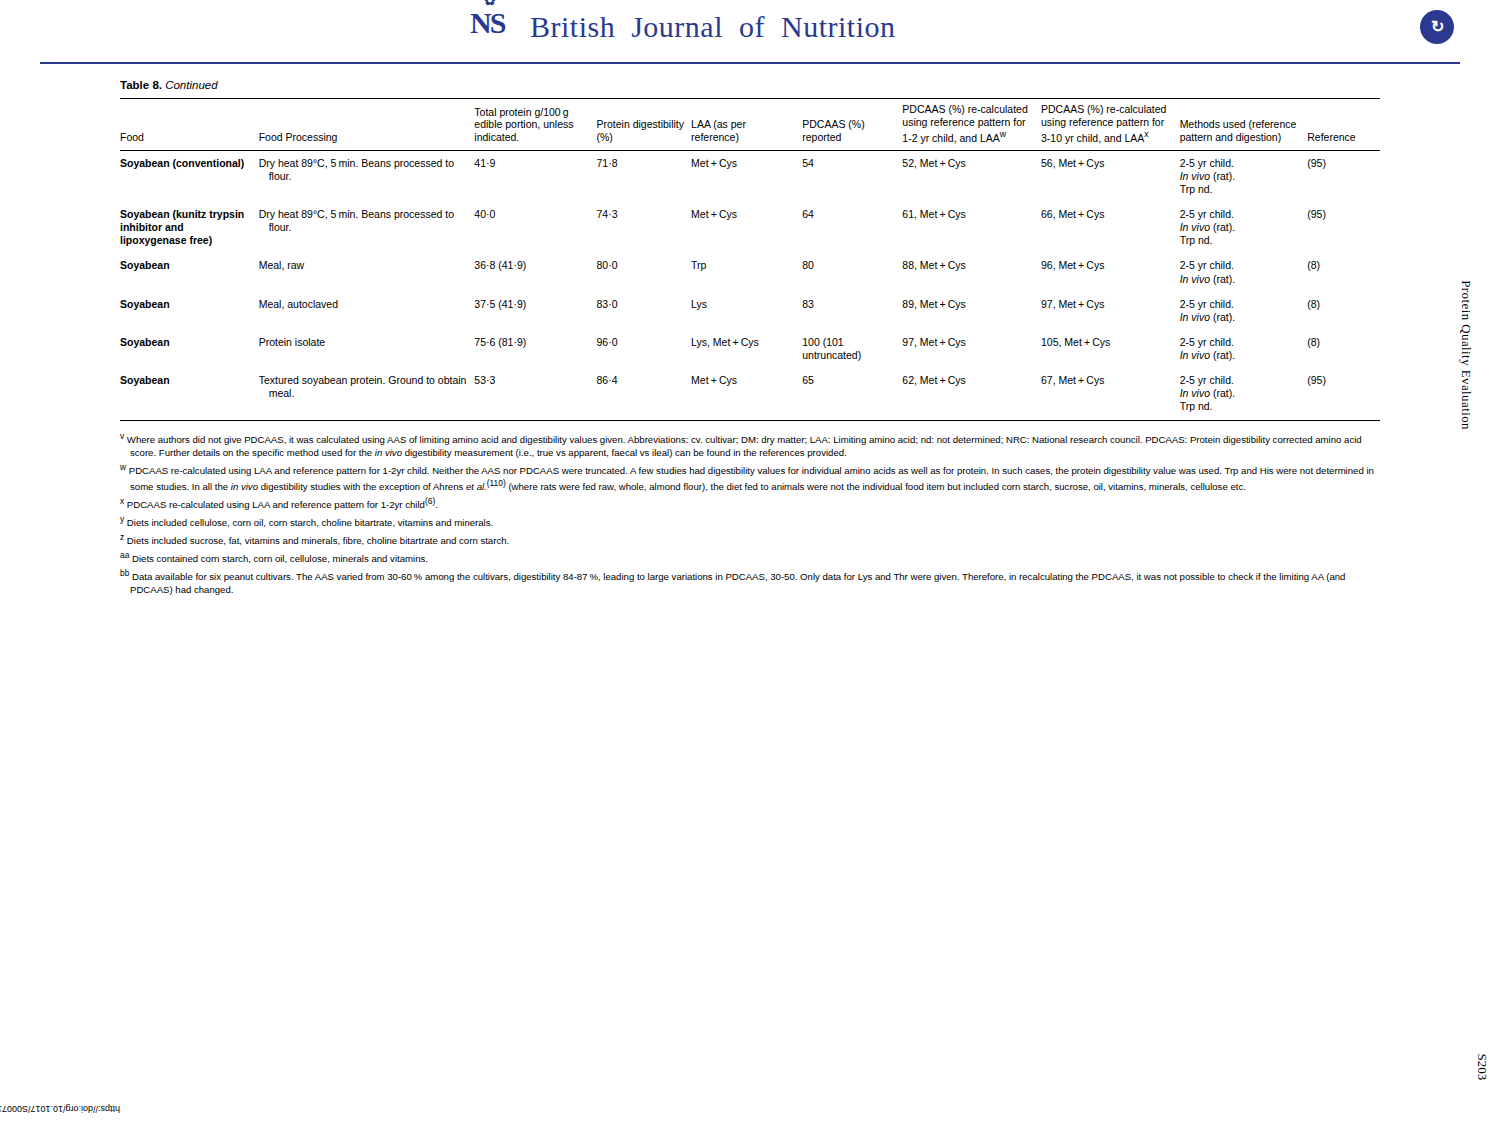N✿S
British Journal of Nutrition
↻
Protein Quality Evaluation
S203
https://doi.org/10.1017/S0007114512002309 Published online by Cambridge University Press
Table 8. Continued
| Food | Food Processing | Total protein g/100 g edible portion, unless indicated. | Protein digestibility (%) | LAA (as per reference) | PDCAAS (%) reported | PDCAAS (%) re-calculated using reference pattern for 1-2 yr child, and LAA w | PDCAAS (%) re-calculated using reference pattern for 3-10 yr child, and LAA x | Methods used (reference pattern and digestion) | Reference |
| --- | --- | --- | --- | --- | --- | --- | --- | --- | --- |
| Soyabean (conventional) | Dry heat 89°C, 5 min. Beans processed to flour. | 41·9 | 71·8 | Met + Cys | 54 | 52, Met + Cys | 56, Met + Cys | 2-5 yr child. In vivo (rat). Trp nd. | (95) |
| Soyabean (kunitz trypsin inhibitor and lipoxygenase free) | Dry heat 89°C, 5 min. Beans processed to flour. | 40·0 | 74·3 | Met + Cys | 64 | 61, Met + Cys | 66, Met + Cys | 2-5 yr child. In vivo (rat). Trp nd. | (95) |
| Soyabean | Meal, raw | 36·8 (41·9) | 80·0 | Trp | 80 | 88, Met + Cys | 96, Met + Cys | 2-5 yr child. In vivo (rat). | (8) |
| Soyabean | Meal, autoclaved | 37·5 (41·9) | 83·0 | Lys | 83 | 89, Met + Cys | 97, Met + Cys | 2-5 yr child. In vivo (rat). | (8) |
| Soyabean | Protein isolate | 75·6 (81·9) | 96·0 | Lys, Met + Cys | 100 (101 untruncated) | 97, Met + Cys | 105, Met + Cys | 2-5 yr child. In vivo (rat). | (8) |
| Soyabean | Textured soyabean protein. Ground to obtain meal. | 53·3 | 86·4 | Met + Cys | 65 | 62, Met + Cys | 67, Met + Cys | 2-5 yr child. In vivo (rat). Trp nd. | (95) |
v Where authors did not give PDCAAS, it was calculated using AAS of limiting amino acid and digestibility values given. Abbreviations: cv. cultivar; DM: dry matter; LAA: Limiting amino acid; nd: not determined; NRC: National research council. PDCAAS: Protein digestibility corrected amino acid score. Further details on the specific method used for the in vivo digestibility measurement (i.e., true vs apparent, faecal vs ileal) can be found in the references provided.
w PDCAAS re-calculated using LAA and reference pattern for 1-2yr child. Neither the AAS nor PDCAAS were truncated. A few studies had digestibility values for individual amino acids as well as for protein. In such cases, the protein digestibility value was used. Trp and His were not determined in some studies. In all the in vivo digestibility studies with the exception of Ahrens et al.(110) (where rats were fed raw, whole, almond flour), the diet fed to animals were not the individual food item but included corn starch, sucrose, oil, vitamins, minerals, cellulose etc.
x PDCAAS re-calculated using LAA and reference pattern for 1-2yr child(6).
y Diets included cellulose, corn oil, corn starch, choline bitartrate, vitamins and minerals.
z Diets included sucrose, fat, vitamins and minerals, fibre, choline bitartrate and corn starch.
aa Diets contained corn starch, corn oil, cellulose, minerals and vitamins.
bb Data available for six peanut cultivars. The AAS varied from 30-60 % among the cultivars, digestibility 84-87 %, leading to large variations in PDCAAS, 30-50. Only data for Lys and Thr were given. Therefore, in recalculating the PDCAAS, it was not possible to check if the limiting AA (and PDCAAS) had changed.